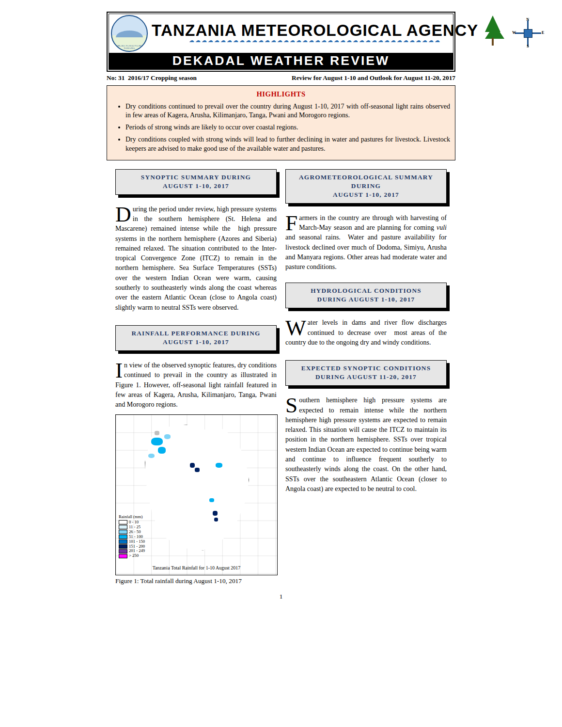MAMLAKA YA HALI YA HEWA TANZANIA
TANZANIA METEOROLOGICAL AGENCY
☁☁☁☁☁☁☁☁☁☁☁☁☁☁☁☁☁☁☁☁☁☁☁☁☁☁☁☁☁☁☁☁☁☁☁☁☁☁☁☁
N
S
E
W
DEKADAL WEATHER REVIEW
No: 31 2016/17 Cropping season
Review for August 1-10 and Outlook for August 11-20, 2017
HIGHLIGHTS
Dry conditions continued to prevail over the country during August 1-10, 2017 with off-seasonal light rains observed in few areas of Kagera, Arusha, Kilimanjaro, Tanga, Pwani and Morogoro regions.
Periods of strong winds are likely to occur over coastal regions.
Dry conditions coupled with strong winds will lead to further declining in water and pastures for livestock. Livestock keepers are advised to make good use of the available water and pastures.
Synoptic Summary During
August 1-10, 2017
During the period under review, high pressure systems in the southern hemisphere (St. Helena and Mascarene) remained intense while the high pressure systems in the northern hemisphere (Azores and Siberia) remained relaxed. The situation contributed to the Inter-tropical Convergence Zone (ITCZ) to remain in the northern hemisphere. Sea Surface Temperatures (SSTs) over the western Indian Ocean were warm, causing southerly to southeasterly winds along the coast whereas over the eastern Atlantic Ocean (close to Angola coast) slightly warm to neutral SSTs were observed.
Rainfall Performance During
August 1-10, 2017
In view of the observed synoptic features, dry conditions continued to prevail in the country as illustrated in Figure 1. However, off-seasonal light rainfall featured in few areas of Kagera, Arusha, Kilimanjaro, Tanga, Pwani and Morogoro regions.
Rainfall (mm)
| | 0 - 10 |
| | 11 - 25 |
| | 26 - 50 |
| | 51 - 100 |
| | 101 - 150 |
| | 151 - 200 |
| | 201 - 249 |
| | > 250 |
Tanzania Total Rainfall for 1-10 August 2017
Figure 1: Total rainfall during August 1-10, 2017
Agrometeorological Summary During
August 1-10, 2017
Farmers in the country are through with harvesting of March-May season and are planning for coming vuli and seasonal rains. Water and pasture availability for livestock declined over much of Dodoma, Simiyu, Arusha and Manyara regions. Other areas had moderate water and pasture conditions.
Hydrological Conditions
During August 1-10, 2017
Water levels in dams and river flow discharges continued to decrease over most areas of the country due to the ongoing dry and windy conditions.
Expected Synoptic Conditions
During August 11-20, 2017
Southern hemisphere high pressure systems are expected to remain intense while the northern hemisphere high pressure systems are expected to remain relaxed. This situation will cause the ITCZ to maintain its position in the northern hemisphere. SSTs over tropical western Indian Ocean are expected to continue being warm and continue to influence frequent southerly to southeasterly winds along the coast. On the other hand, SSTs over the southeastern Atlantic Ocean (closer to Angola coast) are expected to be neutral to cool.
1